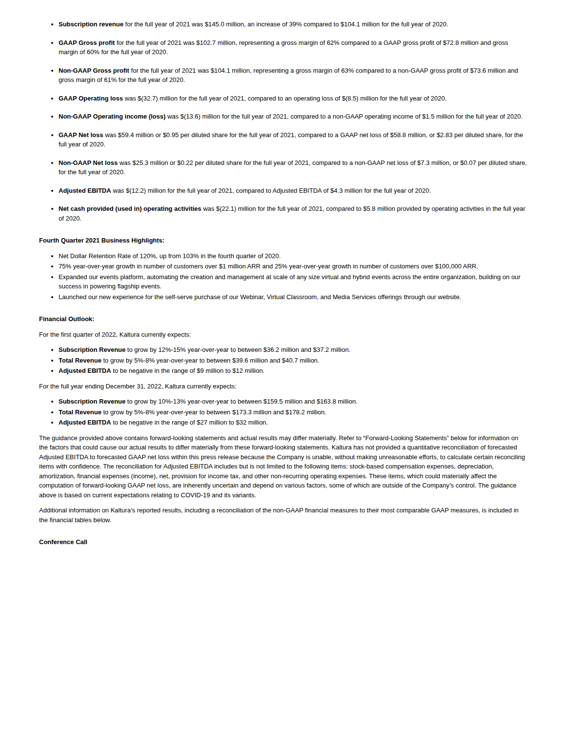Subscription revenue for the full year of 2021 was $145.0 million, an increase of 39% compared to $104.1 million for the full year of 2020.
GAAP Gross profit for the full year of 2021 was $102.7 million, representing a gross margin of 62% compared to a GAAP gross profit of $72.8 million and gross margin of 60% for the full year of 2020.
Non-GAAP Gross profit for the full year of 2021 was $104.1 million, representing a gross margin of 63% compared to a non-GAAP gross profit of $73.6 million and gross margin of 61% for the full year of 2020.
GAAP Operating loss was $(32.7) million for the full year of 2021, compared to an operating loss of $(8.5) million for the full year of 2020.
Non-GAAP Operating income (loss) was $(13.6) million for the full year of 2021, compared to a non-GAAP operating income of $1.5 million for the full year of 2020.
GAAP Net loss was $59.4 million or $0.95 per diluted share for the full year of 2021, compared to a GAAP net loss of $58.8 million, or $2.83 per diluted share, for the full year of 2020.
Non-GAAP Net loss was $25.3 million or $0.22 per diluted share for the full year of 2021, compared to a non-GAAP net loss of $7.3 million, or $0.07 per diluted share, for the full year of 2020.
Adjusted EBITDA was $(12.2) million for the full year of 2021, compared to Adjusted EBITDA of $4.3 million for the full year of 2020.
Net cash provided (used in) operating activities was $(22.1) million for the full year of 2021, compared to $5.8 million provided by operating activities in the full year of 2020.
Fourth Quarter 2021 Business Highlights:
Net Dollar Retention Rate of 120%, up from 103% in the fourth quarter of 2020.
75% year-over-year growth in number of customers over $1 million ARR and 25% year-over-year growth in number of customers over $100,000 ARR.
Expanded our events platform, automating the creation and management at scale of any size virtual and hybrid events across the entire organization, building on our success in powering flagship events.
Launched our new experience for the self-serve purchase of our Webinar, Virtual Classroom, and Media Services offerings through our website.
Financial Outlook:
For the first quarter of 2022, Kaltura currently expects:
Subscription Revenue to grow by 12%-15% year-over-year to between $36.2 million and $37.2 million.
Total Revenue to grow by 5%-8% year-over-year to between $39.6 million and $40.7 million.
Adjusted EBITDA to be negative in the range of $9 million to $12 million.
For the full year ending December 31, 2022, Kaltura currently expects:
Subscription Revenue to grow by 10%-13% year-over-year to between $159.5 million and $163.8 million.
Total Revenue to grow by 5%-8% year-over-year to between $173.3 million and $178.2 million.
Adjusted EBITDA to be negative in the range of $27 million to $32 million.
The guidance provided above contains forward-looking statements and actual results may differ materially. Refer to “Forward-Looking Statements” below for information on the factors that could cause our actual results to differ materially from these forward-looking statements. Kaltura has not provided a quantitative reconciliation of forecasted Adjusted EBITDA to forecasted GAAP net loss within this press release because the Company is unable, without making unreasonable efforts, to calculate certain reconciling items with confidence. The reconciliation for Adjusted EBITDA includes but is not limited to the following items: stock-based compensation expenses, depreciation, amortization, financial expenses (income), net, provision for income tax, and other non-recurring operating expenses. These items, which could materially affect the computation of forward-looking GAAP net loss, are inherently uncertain and depend on various factors, some of which are outside of the Company’s control. The guidance above is based on current expectations relating to COVID-19 and its variants.
Additional information on Kaltura’s reported results, including a reconciliation of the non-GAAP financial measures to their most comparable GAAP measures, is included in the financial tables below.
Conference Call